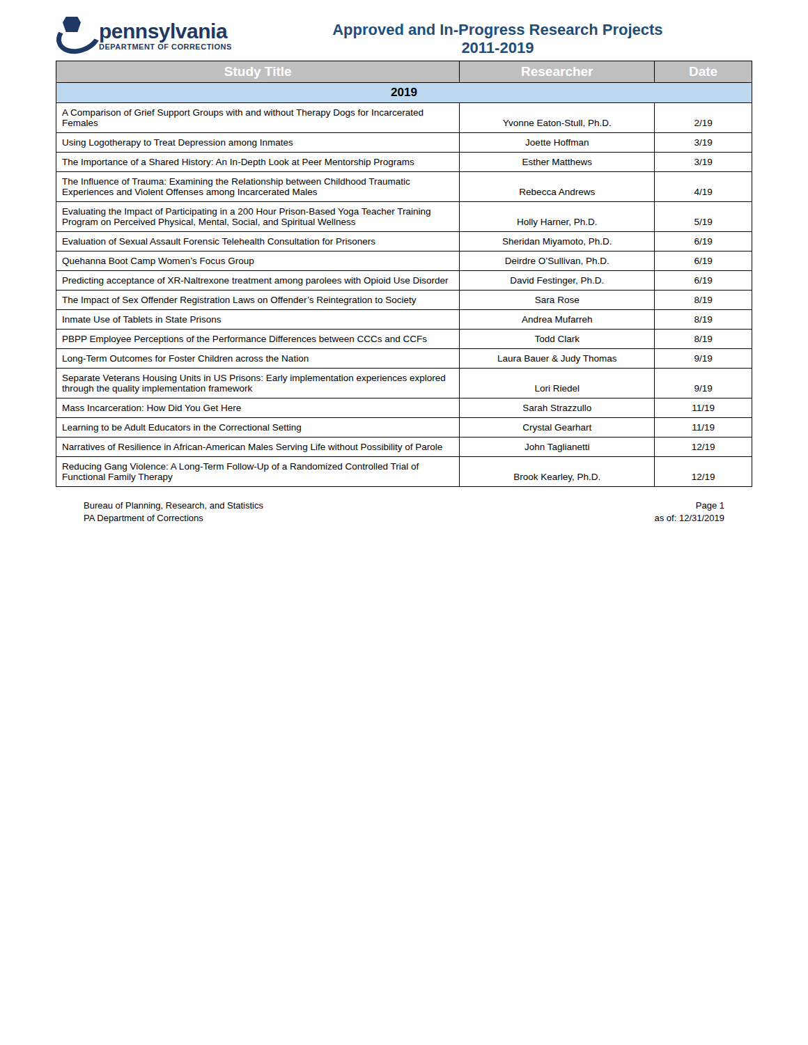pennsylvania
DEPARTMENT OF CORRECTIONS
Approved and In-Progress Research Projects
2011-2019
| Study Title | Researcher | Date |
| --- | --- | --- |
| 2019 |
| A Comparison of Grief Support Groups with and without Therapy Dogs for Incarcerated Females | Yvonne Eaton-Stull, Ph.D. | 2/19 |
| Using Logotherapy to Treat Depression among Inmates | Joette Hoffman | 3/19 |
| The Importance of a Shared History: An In-Depth Look at Peer Mentorship Programs | Esther Matthews | 3/19 |
| The Influence of Trauma: Examining the Relationship between Childhood Traumatic Experiences and Violent Offenses among Incarcerated Males | Rebecca Andrews | 4/19 |
| Evaluating the Impact of Participating in a 200 Hour Prison-Based Yoga Teacher Training Program on Perceived Physical, Mental, Social, and Spiritual Wellness | Holly Harner, Ph.D. | 5/19 |
| Evaluation of Sexual Assault Forensic Telehealth Consultation for Prisoners | Sheridan Miyamoto, Ph.D. | 6/19 |
| Quehanna Boot Camp Women’s Focus Group | Deirdre O’Sullivan, Ph.D. | 6/19 |
| Predicting acceptance of XR-Naltrexone treatment among parolees with Opioid Use Disorder | David Festinger, Ph.D. | 6/19 |
| The Impact of Sex Offender Registration Laws on Offender’s Reintegration to Society | Sara Rose | 8/19 |
| Inmate Use of Tablets in State Prisons | Andrea Mufarreh | 8/19 |
| PBPP Employee Perceptions of the Performance Differences between CCCs and CCFs | Todd Clark | 8/19 |
| Long-Term Outcomes for Foster Children across the Nation | Laura Bauer & Judy Thomas | 9/19 |
| Separate Veterans Housing Units in US Prisons: Early implementation experiences explored through the quality implementation framework | Lori Riedel | 9/19 |
| Mass Incarceration: How Did You Get Here | Sarah Strazzullo | 11/19 |
| Learning to be Adult Educators in the Correctional Setting | Crystal Gearhart | 11/19 |
| Narratives of Resilience in African-American Males Serving Life without Possibility of Parole | John Taglianetti | 12/19 |
| Reducing Gang Violence: A Long-Term Follow-Up of a Randomized Controlled Trial of Functional Family Therapy | Brook Kearley, Ph.D. | 12/19 |
Bureau of Planning, Research, and Statistics
PA Department of Corrections
Page 1
as of: 12/31/2019